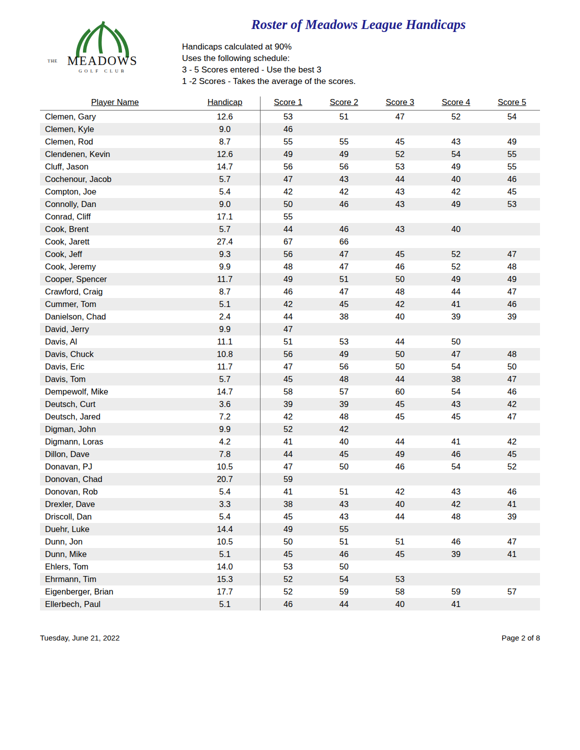The Meadows Golf Club MEADOWS GOLF CLUB THE
Roster of Meadows League Handicaps
Handicaps calculated at 90%
Uses the following schedule:
3 - 5 Scores entered - Use the best 3
1 -2 Scores - Takes the average of the scores.
| Player Name | Handicap | Score 1 | Score 2 | Score 3 | Score 4 | Score 5 |
| --- | --- | --- | --- | --- | --- | --- |
| Clemen, Gary | 12.6 | 53 | 51 | 47 | 52 | 54 |
| Clemen, Kyle | 9.0 | 46 | | | | |
| Clemen, Rod | 8.7 | 55 | 55 | 45 | 43 | 49 |
| Clendenen, Kevin | 12.6 | 49 | 49 | 52 | 54 | 55 |
| Cluff, Jason | 14.7 | 56 | 56 | 53 | 49 | 55 |
| Cochenour, Jacob | 5.7 | 47 | 43 | 44 | 40 | 46 |
| Compton, Joe | 5.4 | 42 | 42 | 43 | 42 | 45 |
| Connolly, Dan | 9.0 | 50 | 46 | 43 | 49 | 53 |
| Conrad, Cliff | 17.1 | 55 | | | | |
| Cook, Brent | 5.7 | 44 | 46 | 43 | 40 | |
| Cook, Jarett | 27.4 | 67 | 66 | | | |
| Cook, Jeff | 9.3 | 56 | 47 | 45 | 52 | 47 |
| Cook, Jeremy | 9.9 | 48 | 47 | 46 | 52 | 48 |
| Cooper, Spencer | 11.7 | 49 | 51 | 50 | 49 | 49 |
| Crawford, Craig | 8.7 | 46 | 47 | 48 | 44 | 47 |
| Cummer, Tom | 5.1 | 42 | 45 | 42 | 41 | 46 |
| Danielson, Chad | 2.4 | 44 | 38 | 40 | 39 | 39 |
| David, Jerry | 9.9 | 47 | | | | |
| Davis, Al | 11.1 | 51 | 53 | 44 | 50 | |
| Davis, Chuck | 10.8 | 56 | 49 | 50 | 47 | 48 |
| Davis, Eric | 11.7 | 47 | 56 | 50 | 54 | 50 |
| Davis, Tom | 5.7 | 45 | 48 | 44 | 38 | 47 |
| Dempewolf, Mike | 14.7 | 58 | 57 | 60 | 54 | 46 |
| Deutsch, Curt | 3.6 | 39 | 39 | 45 | 43 | 42 |
| Deutsch, Jared | 7.2 | 42 | 48 | 45 | 45 | 47 |
| Digman, John | 9.9 | 52 | 42 | | | |
| Digmann, Loras | 4.2 | 41 | 40 | 44 | 41 | 42 |
| Dillon, Dave | 7.8 | 44 | 45 | 49 | 46 | 45 |
| Donavan, PJ | 10.5 | 47 | 50 | 46 | 54 | 52 |
| Donovan, Chad | 20.7 | 59 | | | | |
| Donovan, Rob | 5.4 | 41 | 51 | 42 | 43 | 46 |
| Drexler, Dave | 3.3 | 38 | 43 | 40 | 42 | 41 |
| Driscoll, Dan | 5.4 | 45 | 43 | 44 | 48 | 39 |
| Duehr, Luke | 14.4 | 49 | 55 | | | |
| Dunn, Jon | 10.5 | 50 | 51 | 51 | 46 | 47 |
| Dunn, Mike | 5.1 | 45 | 46 | 45 | 39 | 41 |
| Ehlers, Tom | 14.0 | 53 | 50 | | | |
| Ehrmann, Tim | 15.3 | 52 | 54 | 53 | | |
| Eigenberger, Brian | 17.7 | 52 | 59 | 58 | 59 | 57 |
| Ellerbech, Paul | 5.1 | 46 | 44 | 40 | 41 | |
Tuesday, June 21, 2022
Page 2 of 8